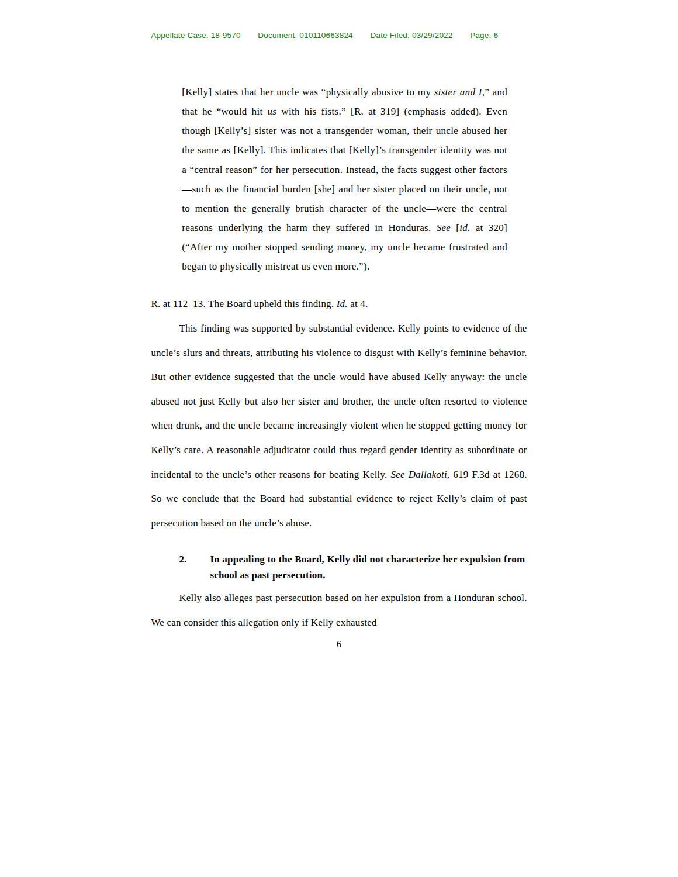Appellate Case: 18-9570 Document: 010110663824 Date Filed: 03/29/2022 Page: 6
[Kelly] states that her uncle was “physically abusive to my sister and I,” and that he “would hit us with his fists.” [R. at 319] (emphasis added). Even though [Kelly’s] sister was not a transgender woman, their uncle abused her the same as [Kelly]. This indicates that [Kelly]’s transgender identity was not a “central reason” for her persecution. Instead, the facts suggest other factors—such as the financial burden [she] and her sister placed on their uncle, not to mention the generally brutish character of the uncle—were the central reasons underlying the harm they suffered in Honduras. See [id. at 320] (“After my mother stopped sending money, my uncle became frustrated and began to physically mistreat us even more.”).
R. at 112–13. The Board upheld this finding. Id. at 4.
This finding was supported by substantial evidence. Kelly points to evidence of the uncle’s slurs and threats, attributing his violence to disgust with Kelly’s feminine behavior. But other evidence suggested that the uncle would have abused Kelly anyway: the uncle abused not just Kelly but also her sister and brother, the uncle often resorted to violence when drunk, and the uncle became increasingly violent when he stopped getting money for Kelly’s care. A reasonable adjudicator could thus regard gender identity as subordinate or incidental to the uncle’s other reasons for beating Kelly. See Dallakoti, 619 F.3d at 1268. So we conclude that the Board had substantial evidence to reject Kelly’s claim of past persecution based on the uncle’s abuse.
2.
In appealing to the Board, Kelly did not characterize her expulsion from school as past persecution.
Kelly also alleges past persecution based on her expulsion from a Honduran school. We can consider this allegation only if Kelly exhausted
6